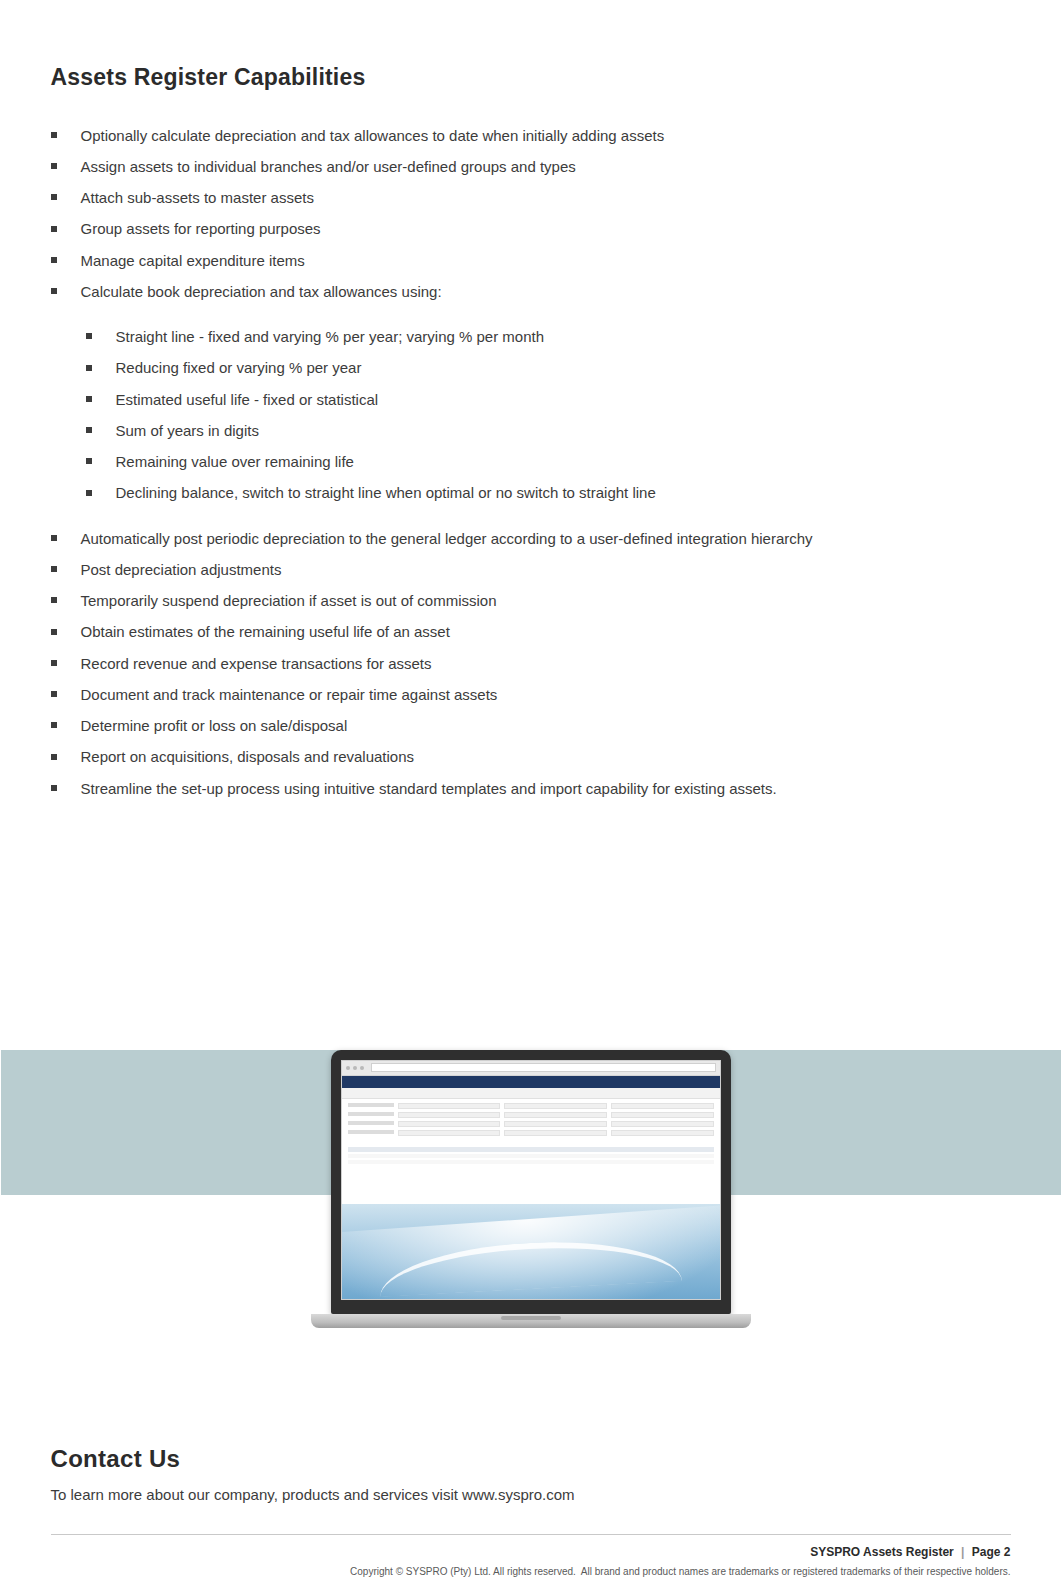Assets Register Capabilities
Optionally calculate depreciation and tax allowances to date when initially adding assets
Assign assets to individual branches and/or user-defined groups and types
Attach sub-assets to master assets
Group assets for reporting purposes
Manage capital expenditure items
Calculate book depreciation and tax allowances using:
Straight line - fixed and varying % per year; varying % per month
Reducing fixed or varying % per year
Estimated useful life - fixed or statistical
Sum of years in digits
Remaining value over remaining life
Declining balance, switch to straight line when optimal or no switch to straight line
Automatically post periodic depreciation to the general ledger according to a user-defined integration hierarchy
Post depreciation adjustments
Temporarily suspend depreciation if asset is out of commission
Obtain estimates of the remaining useful life of an asset
Record revenue and expense transactions for assets
Document and track maintenance or repair time against assets
Determine profit or loss on sale/disposal
Report on acquisitions, disposals and revaluations
Streamline the set-up process using intuitive standard templates and import capability for existing assets.
Contact Us
To learn more about our company, products and services visit www.syspro.com
SYSPRO Assets Register | Page 2
Copyright © SYSPRO (Pty) Ltd. All rights reserved. All brand and product names are trademarks or registered trademarks of their respective holders.